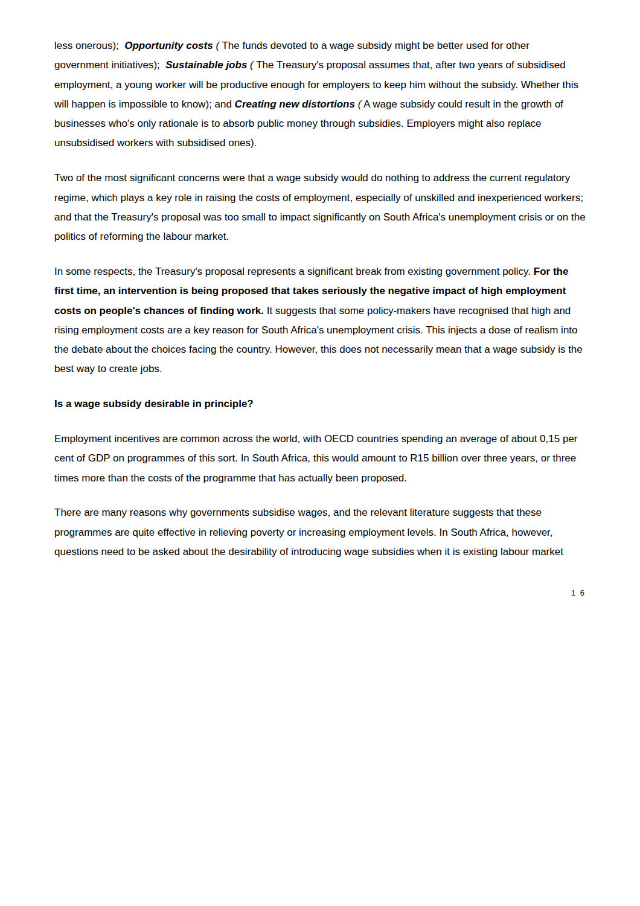less onerous); Opportunity costs ( The funds devoted to a wage subsidy might be better used for other government initiatives); Sustainable jobs ( The Treasury's proposal assumes that, after two years of subsidised employment, a young worker will be productive enough for employers to keep him without the subsidy. Whether this will happen is impossible to know); and Creating new distortions ( A wage subsidy could result in the growth of businesses who's only rationale is to absorb public money through subsidies. Employers might also replace unsubsidised workers with subsidised ones).
Two of the most significant concerns were that a wage subsidy would do nothing to address the current regulatory regime, which plays a key role in raising the costs of employment, especially of unskilled and inexperienced workers; and that the Treasury's proposal was too small to impact significantly on South Africa's unemployment crisis or on the politics of reforming the labour market.
In some respects, the Treasury's proposal represents a significant break from existing government policy. For the first time, an intervention is being proposed that takes seriously the negative impact of high employment costs on people's chances of finding work. It suggests that some policy-makers have recognised that high and rising employment costs are a key reason for South Africa's unemployment crisis. This injects a dose of realism into the debate about the choices facing the country. However, this does not necessarily mean that a wage subsidy is the best way to create jobs.
Is a wage subsidy desirable in principle?
Employment incentives are common across the world, with OECD countries spending an average of about 0,15 per cent of GDP on programmes of this sort. In South Africa, this would amount to R15 billion over three years, or three times more than the costs of the programme that has actually been proposed.
There are many reasons why governments subsidise wages, and the relevant literature suggests that these programmes are quite effective in relieving poverty or increasing employment levels. In South Africa, however, questions need to be asked about the desirability of introducing wage subsidies when it is existing labour market
1 6